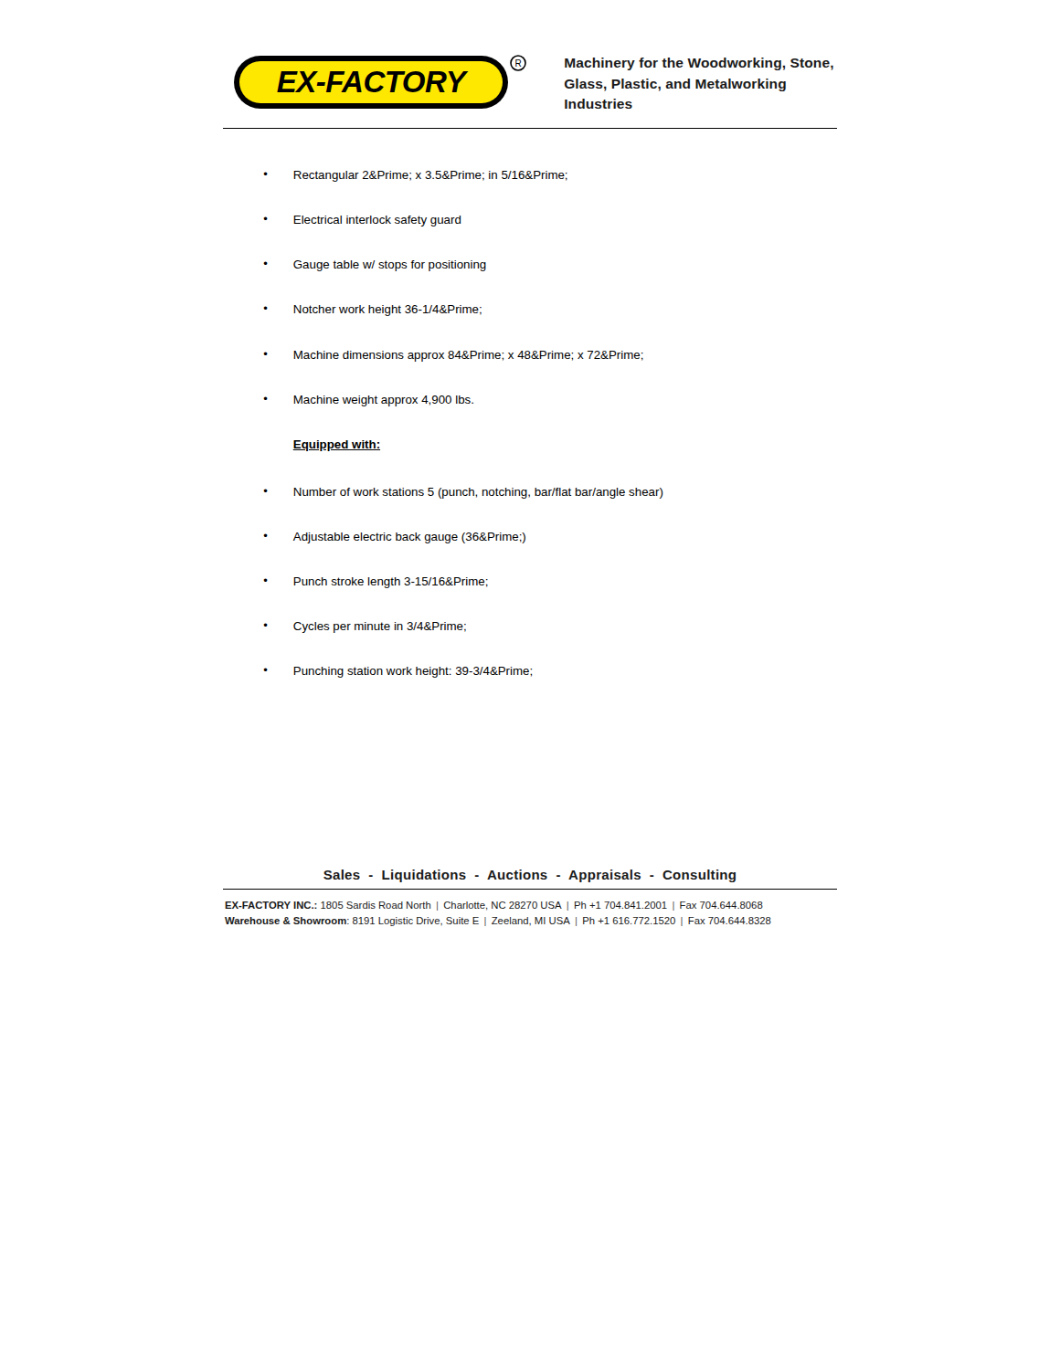EX-FACTORY R
Machinery for the Woodworking, Stone,
Glass, Plastic, and Metalworking Industries
Rectangular 2&Prime; x 3.5&Prime; in 5/16&Prime;
Electrical interlock safety guard
Gauge table w/ stops for positioning
Notcher work height 36-1/4&Prime;
Machine dimensions approx 84&Prime; x 48&Prime; x 72&Prime;
Machine weight approx 4,900 lbs.
Equipped with:
Number of work stations 5 (punch, notching, bar/flat bar/angle shear)
Adjustable electric back gauge (36&Prime;)
Punch stroke length 3-15/16&Prime;
Cycles per minute in 3/4&Prime;
Punching station work height: 39-3/4&Prime;
Sales - Liquidations - Auctions - Appraisals - Consulting
EX-FACTORY INC.: 1805 Sardis Road North|Charlotte, NC 28270 USA|Ph +1 704.841.2001|Fax 704.644.8068
Warehouse & Showroom: 8191 Logistic Drive, Suite E|Zeeland, MI USA|Ph +1 616.772.1520|Fax 704.644.8328